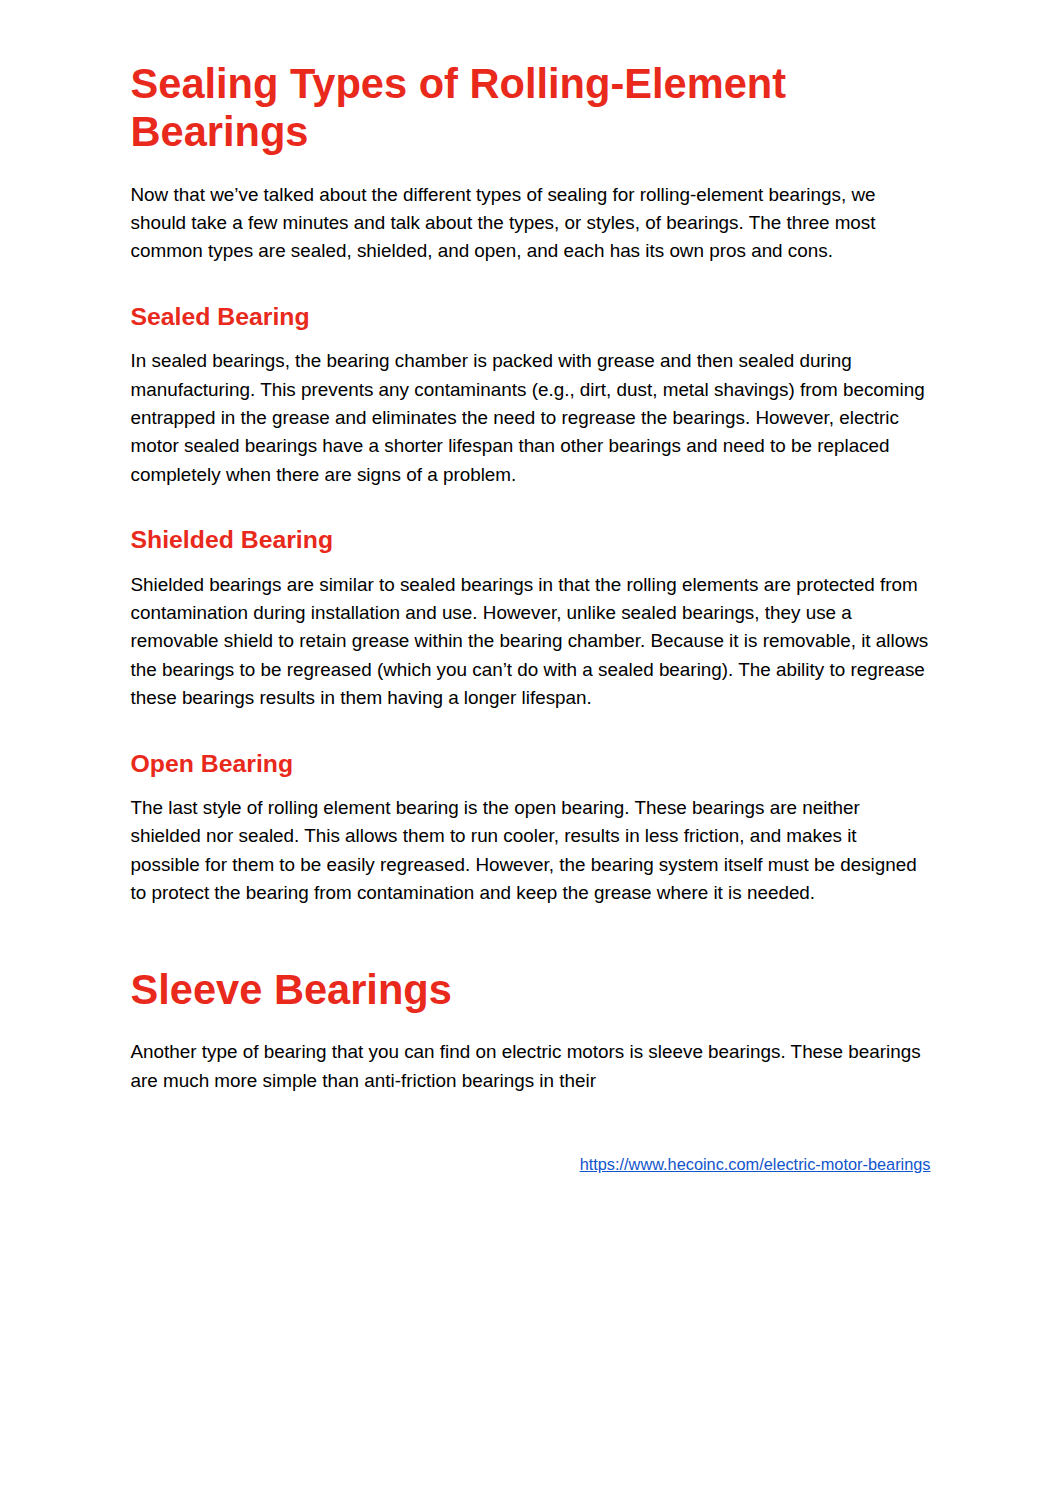Sealing Types of Rolling-Element Bearings
Now that we’ve talked about the different types of sealing for rolling-element bearings, we should take a few minutes and talk about the types, or styles, of bearings. The three most common types are sealed, shielded, and open, and each has its own pros and cons.
Sealed Bearing
In sealed bearings, the bearing chamber is packed with grease and then sealed during manufacturing. This prevents any contaminants (e.g., dirt, dust, metal shavings) from becoming entrapped in the grease and eliminates the need to regrease the bearings. However, electric motor sealed bearings have a shorter lifespan than other bearings and need to be replaced completely when there are signs of a problem.
Shielded Bearing
Shielded bearings are similar to sealed bearings in that the rolling elements are protected from contamination during installation and use. However, unlike sealed bearings, they use a removable shield to retain grease within the bearing chamber. Because it is removable, it allows the bearings to be regreased (which you can’t do with a sealed bearing). The ability to regrease these bearings results in them having a longer lifespan.
Open Bearing
The last style of rolling element bearing is the open bearing. These bearings are neither shielded nor sealed. This allows them to run cooler, results in less friction, and makes it possible for them to be easily regreased. However, the bearing system itself must be designed to protect the bearing from contamination and keep the grease where it is needed.
Sleeve Bearings
Another type of bearing that you can find on electric motors is sleeve bearings. These bearings are much more simple than anti-friction bearings in their
https://www.hecoinc.com/electric-motor-bearings